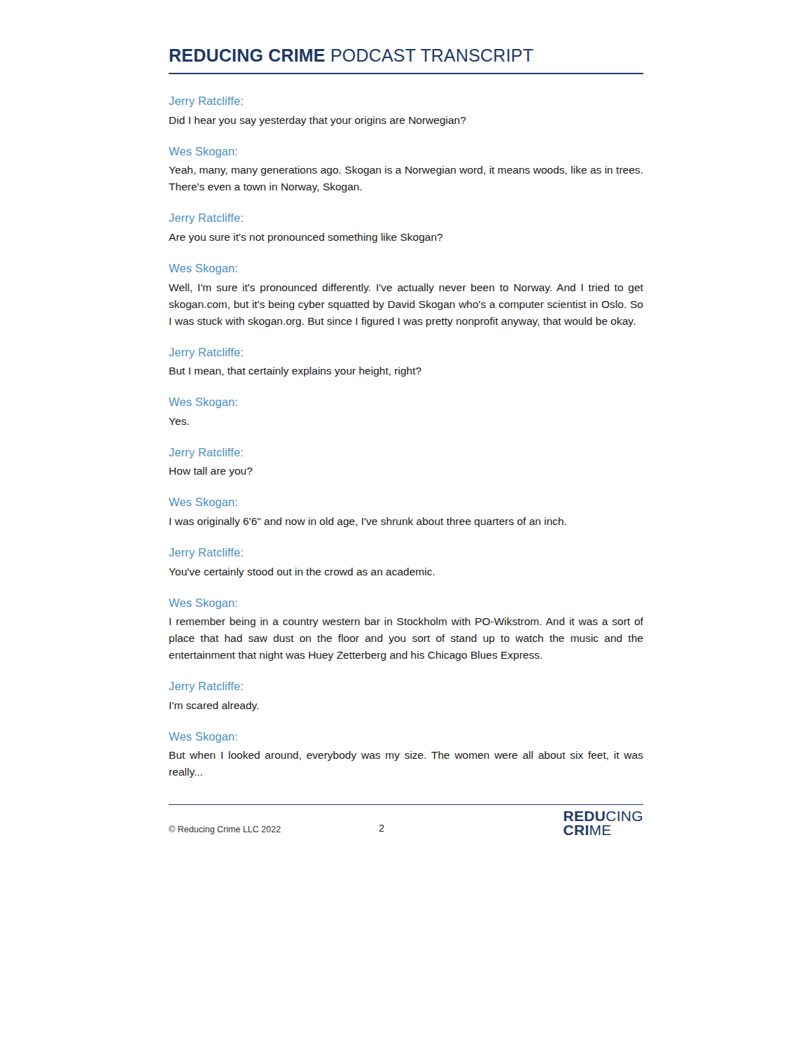Reducing Crime Podcast Transcript
Jerry Ratcliffe:
Did I hear you say yesterday that your origins are Norwegian?
Wes Skogan:
Yeah, many, many generations ago. Skogan is a Norwegian word, it means woods, like as in trees. There's even a town in Norway, Skogan.
Jerry Ratcliffe:
Are you sure it's not pronounced something like Skogan?
Wes Skogan:
Well, I'm sure it's pronounced differently. I've actually never been to Norway. And I tried to get skogan.com, but it's being cyber squatted by David Skogan who's a computer scientist in Oslo. So I was stuck with skogan.org. But since I figured I was pretty nonprofit anyway, that would be okay.
Jerry Ratcliffe:
But I mean, that certainly explains your height, right?
Wes Skogan:
Yes.
Jerry Ratcliffe:
How tall are you?
Wes Skogan:
I was originally 6'6" and now in old age, I've shrunk about three quarters of an inch.
Jerry Ratcliffe:
You've certainly stood out in the crowd as an academic.
Wes Skogan:
I remember being in a country western bar in Stockholm with PO-Wikstrom. And it was a sort of place that had saw dust on the floor and you sort of stand up to watch the music and the entertainment that night was Huey Zetterberg and his Chicago Blues Express.
Jerry Ratcliffe:
I'm scared already.
Wes Skogan:
But when I looked around, everybody was my size. The women were all about six feet, it was really...
© Reducing Crime LLC 2022
2
REDU CING
CRI ME